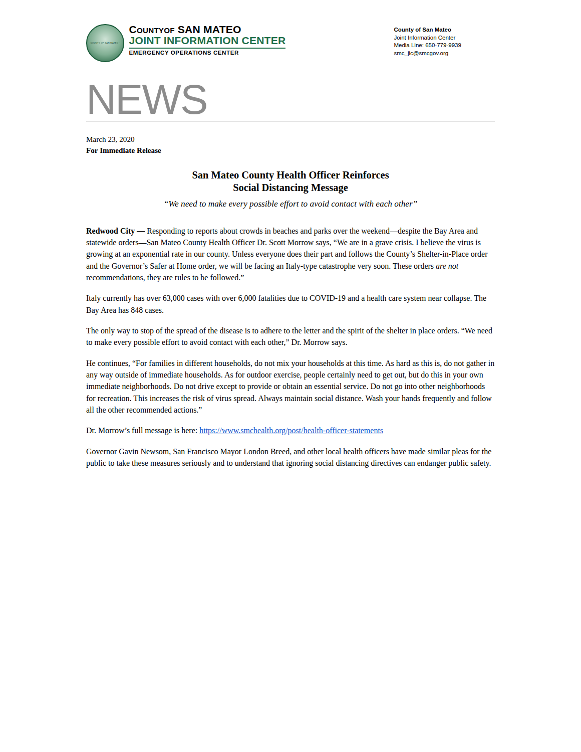COUNTY OF SAN MATEO
JOINT INFORMATION CENTER
EMERGENCY OPERATIONS CENTER
County of San Mateo
Joint Information Center
Media Line: 650-779-9939
smc_jic@smcgov.org
NEWS
March 23, 2020
For Immediate Release
San Mateo County Health Officer Reinforces
Social Distancing Message
“We need to make every possible effort to avoid contact with each other”
Redwood City — Responding to reports about crowds in beaches and parks over the weekend—despite the Bay Area and statewide orders—San Mateo County Health Officer Dr. Scott Morrow says, “We are in a grave crisis. I believe the virus is growing at an exponential rate in our county. Unless everyone does their part and follows the County’s Shelter-in-Place order and the Governor’s Safer at Home order, we will be facing an Italy-type catastrophe very soon. These orders are not recommendations, they are rules to be followed.”
Italy currently has over 63,000 cases with over 6,000 fatalities due to COVID-19 and a health care system near collapse. The Bay Area has 848 cases.
The only way to stop of the spread of the disease is to adhere to the letter and the spirit of the shelter in place orders. “We need to make every possible effort to avoid contact with each other,” Dr. Morrow says.
He continues, “For families in different households, do not mix your households at this time. As hard as this is, do not gather in any way outside of immediate households. As for outdoor exercise, people certainly need to get out, but do this in your own immediate neighborhoods. Do not drive except to provide or obtain an essential service. Do not go into other neighborhoods for recreation. This increases the risk of virus spread. Always maintain social distance. Wash your hands frequently and follow all the other recommended actions.”
Dr. Morrow’s full message is here: https://www.smchealth.org/post/health-officer-statements
Governor Gavin Newsom, San Francisco Mayor London Breed, and other local health officers have made similar pleas for the public to take these measures seriously and to understand that ignoring social distancing directives can endanger public safety.